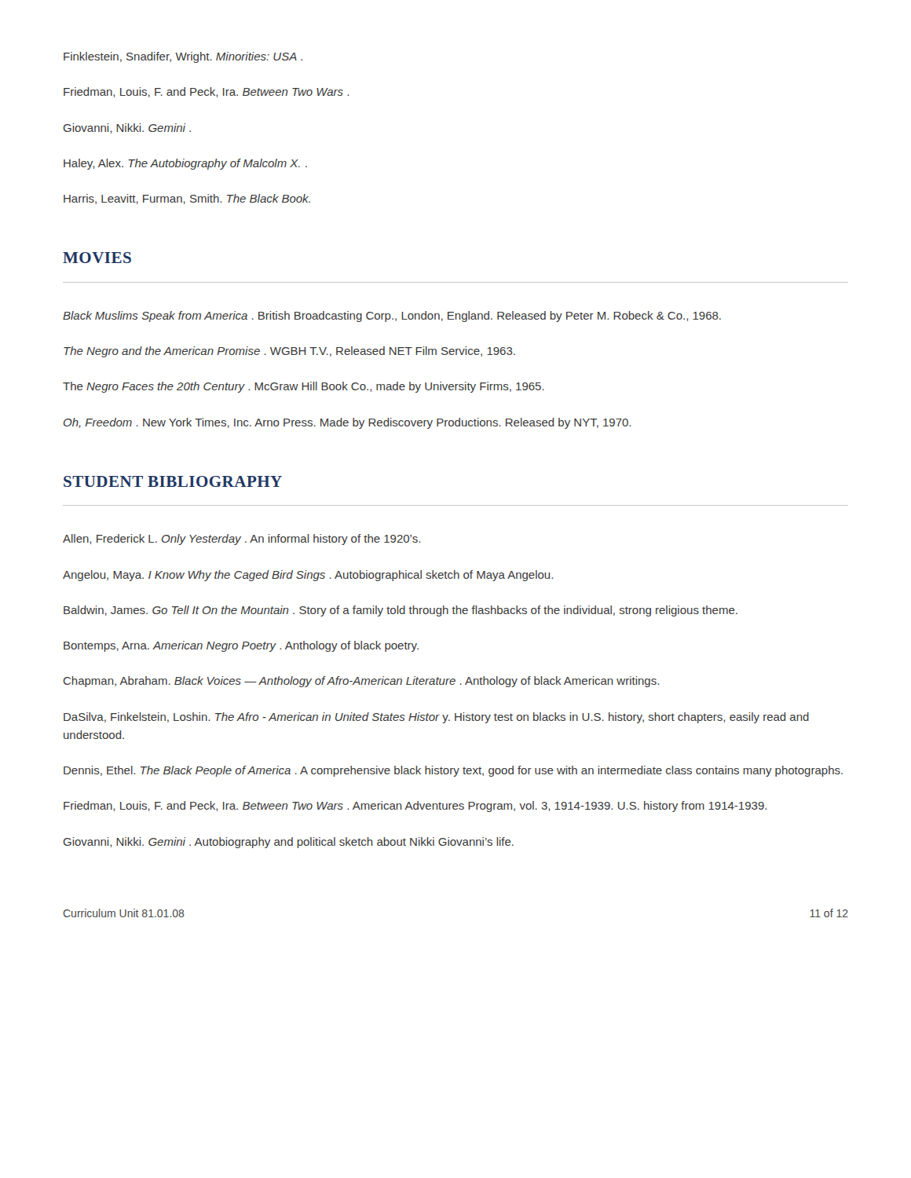Finklestein, Snadifer, Wright. Minorities: USA .
Friedman, Louis, F. and Peck, Ira. Between Two Wars .
Giovanni, Nikki. Gemini .
Haley, Alex. The Autobiography of Malcolm X. .
Harris, Leavitt, Furman, Smith. The Black Book.
MOVIES
Black Muslims Speak from America . British Broadcasting Corp., London, England. Released by Peter M. Robeck & Co., 1968.
The Negro and the American Promise . WGBH T.V., Released NET Film Service, 1963.
The Negro Faces the 20th Century . McGraw Hill Book Co., made by University Firms, 1965.
Oh, Freedom . New York Times, Inc. Arno Press. Made by Rediscovery Productions. Released by NYT, 1970.
STUDENT BIBLIOGRAPHY
Allen, Frederick L. Only Yesterday . An informal history of the 1920’s.
Angelou, Maya. I Know Why the Caged Bird Sings . Autobiographical sketch of Maya Angelou.
Baldwin, James. Go Tell It On the Mountain . Story of a family told through the flashbacks of the individual, strong religious theme.
Bontemps, Arna. American Negro Poetry . Anthology of black poetry.
Chapman, Abraham. Black Voices — Anthology of Afro-American Literature . Anthology of black American writings.
DaSilva, Finkelstein, Loshin. The Afro - American in United States Histor y. History test on blacks in U.S. history, short chapters, easily read and understood.
Dennis, Ethel. The Black People of America . A comprehensive black history text, good for use with an intermediate class contains many photographs.
Friedman, Louis, F. and Peck, Ira. Between Two Wars . American Adventures Program, vol. 3, 1914-1939. U.S. history from 1914-1939.
Giovanni, Nikki. Gemini . Autobiography and political sketch about Nikki Giovanni’s life.
Curriculum Unit 81.01.08 11 of 12